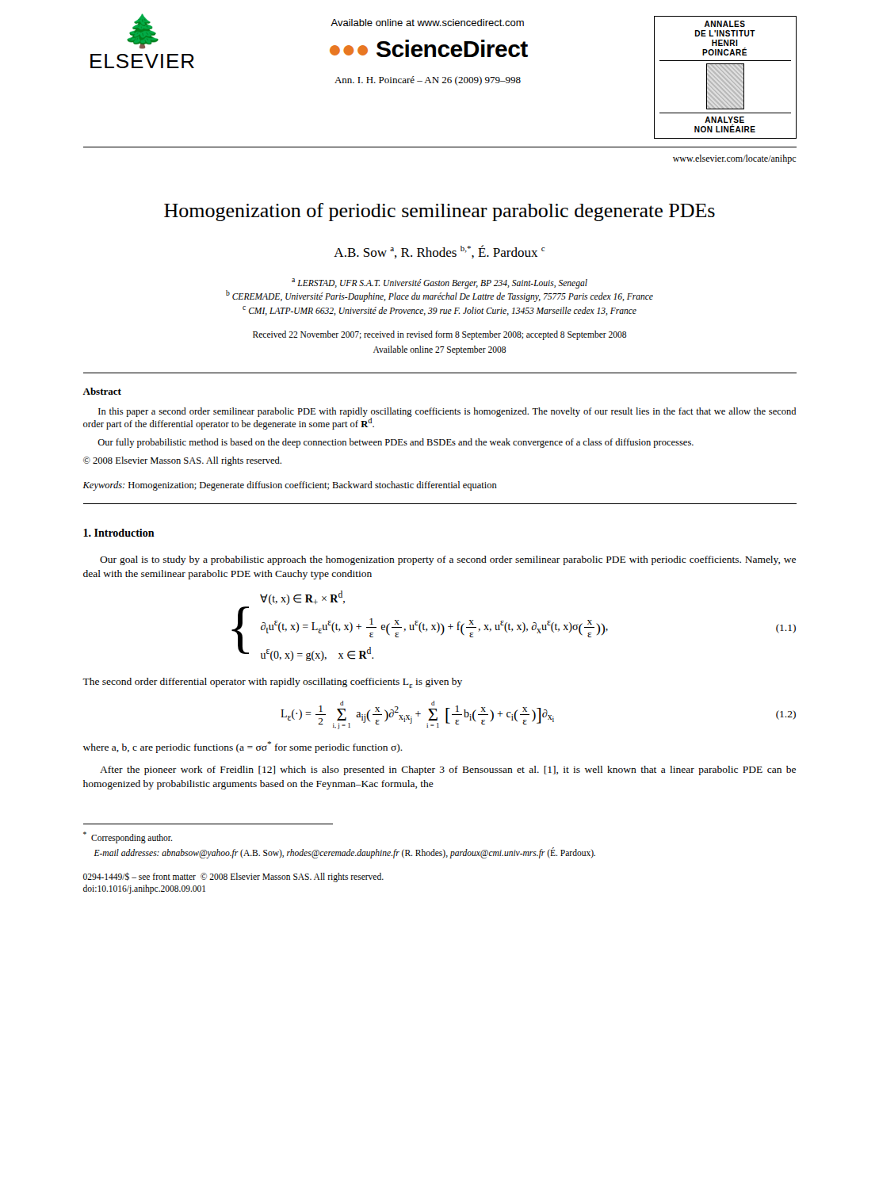🌲
ELSEVIER
Available online at www.sciencedirect.com
●●● ScienceDirect
Ann. I. H. Poincaré – AN 26 (2009) 979–998
ANNALES
DE L'INSTITUT
HENRI
POINCARÉ
ANALYSE
NON LINÉAIRE
www.elsevier.com/locate/anihpc
Homogenization of periodic semilinear parabolic degenerate PDEs
A.B. Sow a, R. Rhodes b,*, É. Pardoux c
a LERSTAD, UFR S.A.T. Université Gaston Berger, BP 234, Saint-Louis, Senegal
b CEREMADE, Université Paris-Dauphine, Place du maréchal De Lattre de Tassigny, 75775 Paris cedex 16, France
c CMI, LATP-UMR 6632, Université de Provence, 39 rue F. Joliot Curie, 13453 Marseille cedex 13, France
Received 22 November 2007; received in revised form 8 September 2008; accepted 8 September 2008
Available online 27 September 2008
Abstract
In this paper a second order semilinear parabolic PDE with rapidly oscillating coefficients is homogenized. The novelty of our result lies in the fact that we allow the second order part of the differential operator to be degenerate in some part of Rd.
Our fully probabilistic method is based on the deep connection between PDEs and BSDEs and the weak convergence of a class of diffusion processes.
© 2008 Elsevier Masson SAS. All rights reserved.
Keywords: Homogenization; Degenerate diffusion coefficient; Backward stochastic differential equation
1. Introduction
Our goal is to study by a probabilistic approach the homogenization property of a second order semilinear parabolic PDE with periodic coefficients. Namely, we deal with the semilinear parabolic PDE with Cauchy type condition
{
∀(t, x) ∈ R+ × Rd,
∂tuε(t, x) = Lεuε(t, x) + 1 ε e(xε, uε(t, x)) + f(xε, x, uε(t, x), ∂xuε(t, x)σ(xε)),
uε(0, x) = g(x), x ∈ Rd.
(1.1)
The second order differential operator with rapidly oscillating coefficients Lε is given by
Lε(·) = 12 dΣi, j = 1 aij(xε)∂2xixj + dΣi = 1 [1 εbi(xε) + ci(xε)]∂xi
(1.2)
where a, b, c are periodic functions (a = σσ* for some periodic function σ).
After the pioneer work of Freidlin [12] which is also presented in Chapter 3 of Bensoussan et al. [1], it is well known that a linear parabolic PDE can be homogenized by probabilistic arguments based on the Feynman–Kac formula, the
* Corresponding author.
E-mail addresses: abnabsow@yahoo.fr (A.B. Sow), rhodes@ceremade.dauphine.fr (R. Rhodes), pardoux@cmi.univ-mrs.fr (É. Pardoux).
0294-1449/$ – see front matter © 2008 Elsevier Masson SAS. All rights reserved.
doi:10.1016/j.anihpc.2008.09.001